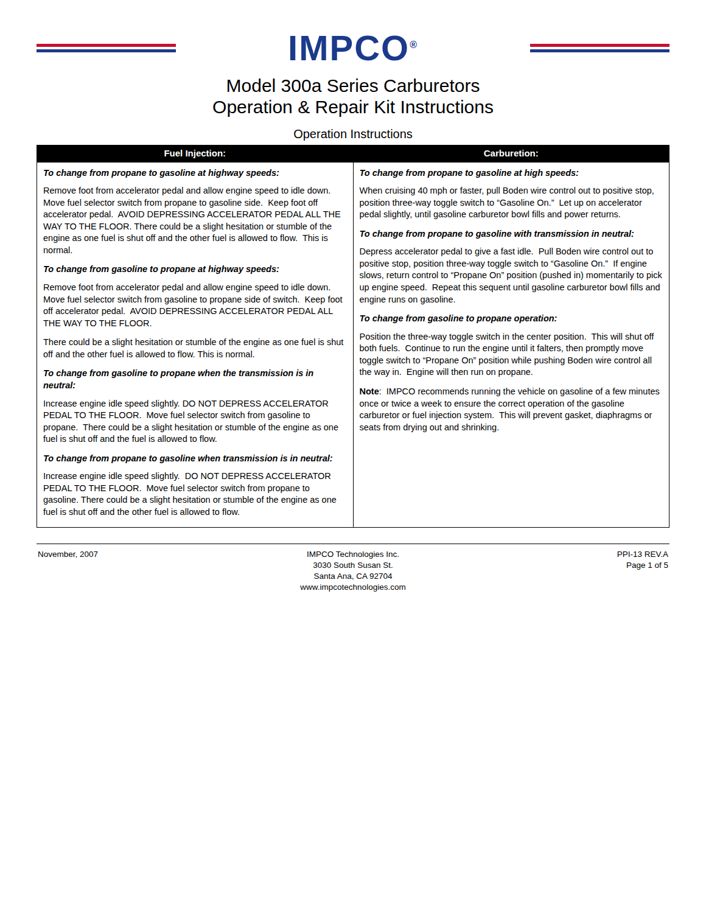IMPCO®
Model 300a Series Carburetors
Operation & Repair Kit Instructions
Operation Instructions
| Fuel Injection: | Carburetion: |
| --- | --- |
| To change from propane to gasoline at highway speeds: Remove foot from accelerator pedal and allow engine speed to idle down. Move fuel selector switch from propane to gasoline side. Keep foot off accelerator pedal. AVOID DEPRESSING ACCELERATOR PEDAL ALL THE WAY TO THE FLOOR. There could be a slight hesitation or stumble of the engine as one fuel is shut off and the other fuel is allowed to flow. This is normal. To change from gasoline to propane at highway speeds: Remove foot from accelerator pedal and allow engine speed to idle down. Move fuel selector switch from gasoline to propane side of switch. Keep foot off accelerator pedal. AVOID DEPRESSING ACCELERATOR PEDAL ALL THE WAY TO THE FLOOR. There could be a slight hesitation or stumble of the engine as one fuel is shut off and the other fuel is allowed to flow. This is normal. To change from gasoline to propane when the transmission is in neutral: Increase engine idle speed slightly. DO NOT DEPRESS ACCELERATOR PEDAL TO THE FLOOR. Move fuel selector switch from gasoline to propane. There could be a slight hesitation or stumble of the engine as one fuel is shut off and the fuel is allowed to flow. To change from propane to gasoline when transmission is in neutral: Increase engine idle speed slightly. DO NOT DEPRESS ACCELERATOR PEDAL TO THE FLOOR. Move fuel selector switch from propane to gasoline. There could be a slight hesitation or stumble of the engine as one fuel is shut off and the other fuel is allowed to flow. | To change from propane to gasoline at high speeds: When cruising 40 mph or faster, pull Boden wire control out to positive stop, position three-way toggle switch to “Gasoline On.” Let up on accelerator pedal slightly, until gasoline carburetor bowl fills and power returns. To change from propane to gasoline with transmission in neutral: Depress accelerator pedal to give a fast idle. Pull Boden wire control out to positive stop, position three-way toggle switch to “Gasoline On.” If engine slows, return control to “Propane On” position (pushed in) momentarily to pick up engine speed. Repeat this sequent until gasoline carburetor bowl fills and engine runs on gasoline. To change from gasoline to propane operation: Position the three-way toggle switch in the center position. This will shut off both fuels. Continue to run the engine until it falters, then promptly move toggle switch to “Propane On” position while pushing Boden wire control all the way in. Engine will then run on propane. Note : IMPCO recommends running the vehicle on gasoline of a few minutes once or twice a week to ensure the correct operation of the gasoline carburetor or fuel injection system. This will prevent gasket, diaphragms or seats from drying out and shrinking. |
| November, 2007 | IMPCO Technologies Inc. 3030 South Susan St. Santa Ana, CA 92704 www.impcotechnologies.com | PPI-13 REV.A Page 1 of 5 |